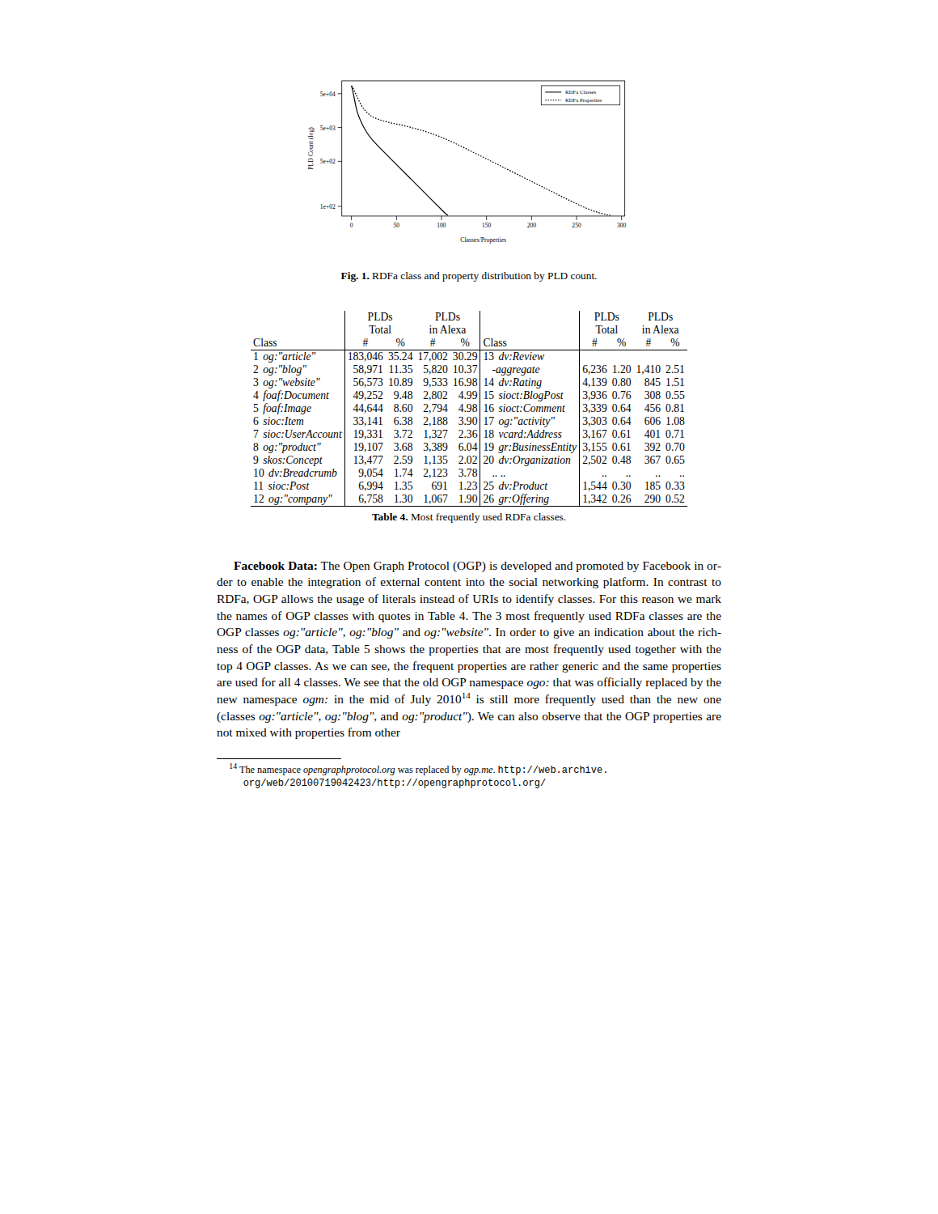5e+04 5e+03 5e+02 1e+02 PLD Count (log) 0 50 100 150 200 250 300 Classes/Properties RDFa Classes RDFa Properties
Fig. 1. RDFa class and property distribution by PLD count.
| | PLDs | PLDs | | PLDs | PLDs |
| --- | --- | --- | --- | --- | --- |
| | Total | in Alexa | | Total | in Alexa |
| Class | # | % | # | % | Class | # | % | # | % |
| 1 og:"article" | 183,046 | 35.24 | 17,002 | 30.29 | 13 dv:Review | | | | |
| 2 og:"blog" | 58,971 | 11.35 | 5,820 | 10.37 | -aggregate | 6,236 | 1.20 | 1,410 | 2.51 |
| 3 og:"website" | 56,573 | 10.89 | 9,533 | 16.98 | 14 dv:Rating | 4,139 | 0.80 | 845 | 1.51 |
| 4 foaf:Document | 49,252 | 9.48 | 2,802 | 4.99 | 15 sioct:BlogPost | 3,936 | 0.76 | 308 | 0.55 |
| 5 foaf:Image | 44,644 | 8.60 | 2,794 | 4.98 | 16 sioct:Comment | 3,339 | 0.64 | 456 | 0.81 |
| 6 sioc:Item | 33,141 | 6.38 | 2,188 | 3.90 | 17 og:"activity" | 3,303 | 0.64 | 606 | 1.08 |
| 7 sioc:UserAccount | 19,331 | 3.72 | 1,327 | 2.36 | 18 vcard:Address | 3,167 | 0.61 | 401 | 0.71 |
| 8 og:"product" | 19,107 | 3.68 | 3,389 | 6.04 | 19 gr:BusinessEntity | 3,155 | 0.61 | 392 | 0.70 |
| 9 skos:Concept | 13,477 | 2.59 | 1,135 | 2.02 | 20 dv:Organization | 2,502 | 0.48 | 367 | 0.65 |
| 10 dv:Breadcrumb | 9,054 | 1.74 | 2,123 | 3.78 | .. .. | .. | .. | .. | .. |
| 11 sioc:Post | 6,994 | 1.35 | 691 | 1.23 | 25 dv:Product | 1,544 | 0.30 | 185 | 0.33 |
| 12 og:"company" | 6,758 | 1.30 | 1,067 | 1.90 | 26 gr:Offering | 1,342 | 0.26 | 290 | 0.52 |
Table 4. Most frequently used RDFa classes.
Facebook Data: The Open Graph Protocol (OGP) is developed and promoted by Facebook in order to enable the integration of external content into the social networking platform. In contrast to RDFa, OGP allows the usage of literals instead of URIs to identify classes. For this reason we mark the names of OGP classes with quotes in Table 4. The 3 most frequently used RDFa classes are the OGP classes og:"article", og:"blog" and og:"website". In order to give an indication about the richness of the OGP data, Table 5 shows the properties that are most frequently used together with the top 4 OGP classes. As we can see, the frequent properties are rather generic and the same properties are used for all 4 classes. We see that the old OGP namespace ogo: that was officially replaced by the new namespace ogm: in the mid of July 201014 is still more frequently used than the new one (classes og:"article", og:"blog", and og:"product"). We can also observe that the OGP properties are not mixed with properties from other
14 The namespace opengraphprotocol.org was replaced by ogp.me. http://web.archive.
org/web/20100719042423/http://opengraphprotocol.org/